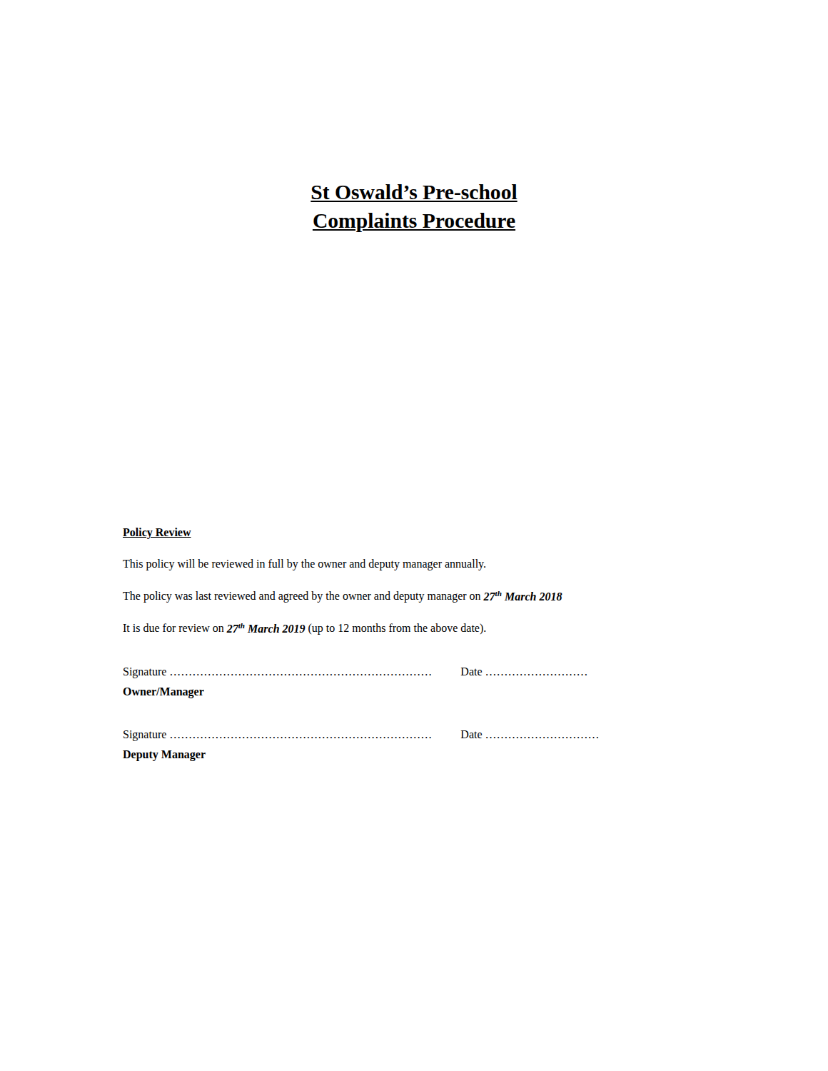St Oswald’s Pre-school
Complaints Procedure
Policy Review
This policy will be reviewed in full by the owner and deputy manager annually.
The policy was last reviewed and agreed by the owner and deputy manager on 27th March 2018
It is due for review on 27th March 2019 (up to 12 months from the above date).
Signature …………………………………………………………… Date ………………………
Owner/Manager
Signature …………………………………………………………… Date …………………………
Deputy Manager